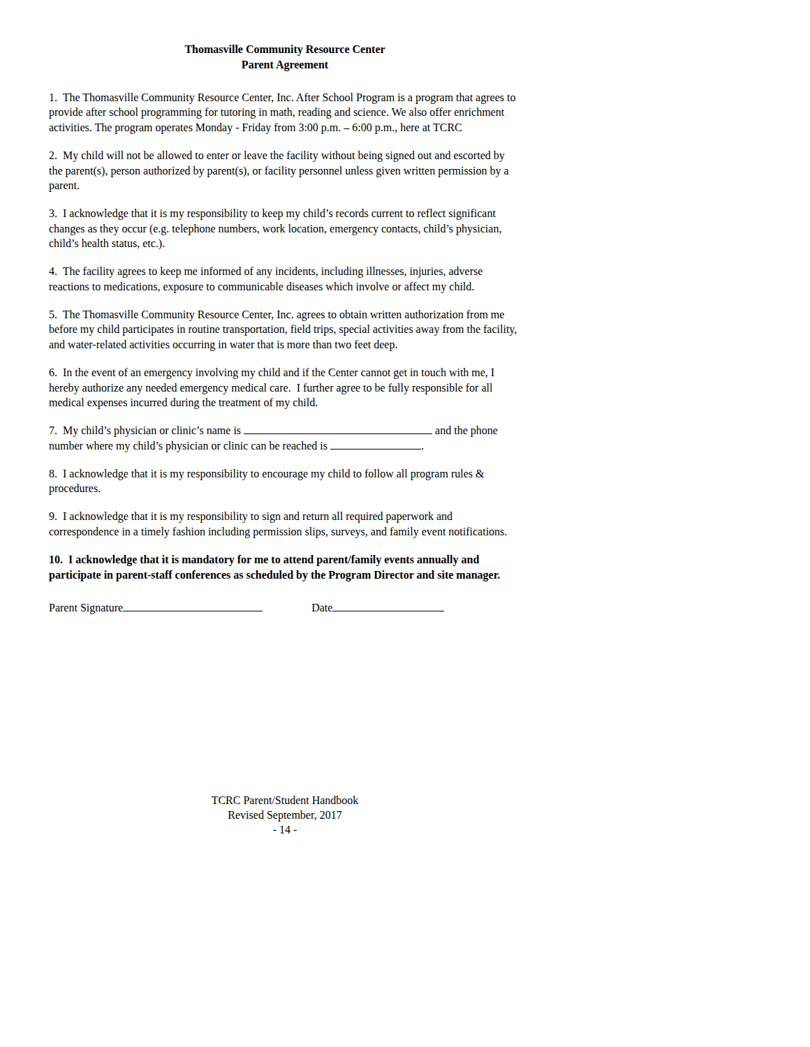Thomasville Community Resource Center Parent Agreement
1. The Thomasville Community Resource Center, Inc. After School Program is a program that agrees to provide after school programming for tutoring in math, reading and science. We also offer enrichment activities. The program operates Monday - Friday from 3:00 p.m. – 6:00 p.m., here at TCRC
2. My child will not be allowed to enter or leave the facility without being signed out and escorted by the parent(s), person authorized by parent(s), or facility personnel unless given written permission by a parent.
3. I acknowledge that it is my responsibility to keep my child’s records current to reflect significant changes as they occur (e.g. telephone numbers, work location, emergency contacts, child’s physician, child’s health status, etc.).
4. The facility agrees to keep me informed of any incidents, including illnesses, injuries, adverse reactions to medications, exposure to communicable diseases which involve or affect my child.
5. The Thomasville Community Resource Center, Inc. agrees to obtain written authorization from me before my child participates in routine transportation, field trips, special activities away from the facility, and water-related activities occurring in water that is more than two feet deep.
6. In the event of an emergency involving my child and if the Center cannot get in touch with me, I hereby authorize any needed emergency medical care. I further agree to be fully responsible for all medical expenses incurred during the treatment of my child.
7. My child’s physician or clinic’s name is and the phone number where my child’s physician or clinic can be reached is .
8. I acknowledge that it is my responsibility to encourage my child to follow all program rules & procedures.
9. I acknowledge that it is my responsibility to sign and return all required paperwork and correspondence in a timely fashion including permission slips, surveys, and family event notifications.
10. I acknowledge that it is mandatory for me to attend parent/family events annually and participate in parent-staff conferences as scheduled by the Program Director and site manager.
Parent Signature Date
TCRC Parent/Student Handbook
Revised September, 2017
- 14 -